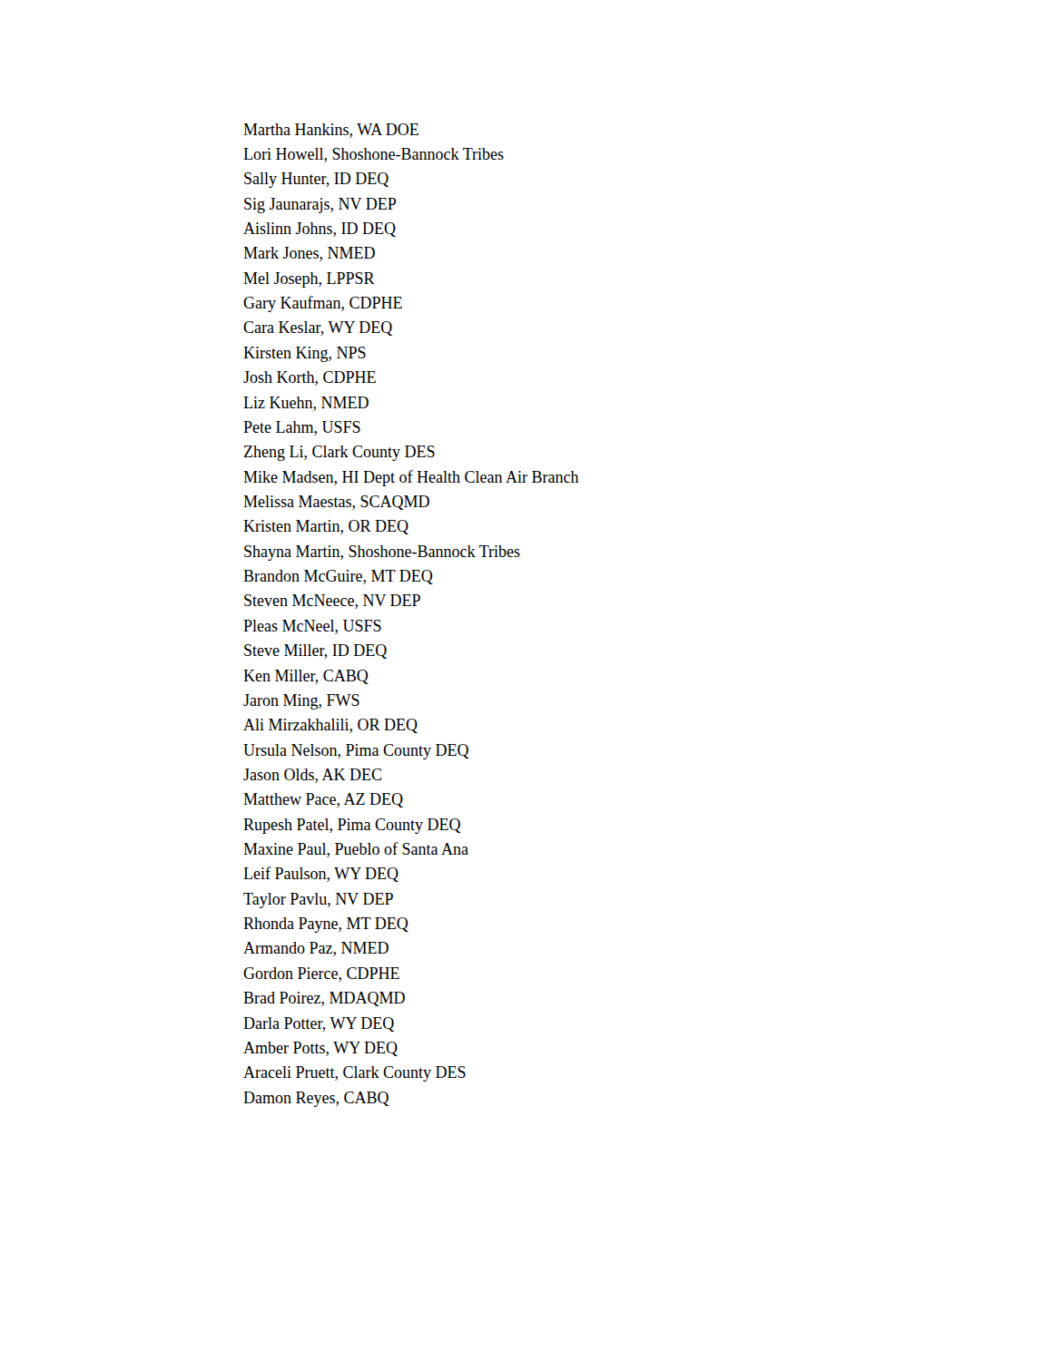Martha Hankins, WA DOE
Lori Howell, Shoshone-Bannock Tribes
Sally Hunter, ID DEQ
Sig Jaunarajs, NV DEP
Aislinn Johns, ID DEQ
Mark Jones, NMED
Mel Joseph, LPPSR
Gary Kaufman, CDPHE
Cara Keslar, WY DEQ
Kirsten King, NPS
Josh Korth, CDPHE
Liz Kuehn, NMED
Pete Lahm, USFS
Zheng Li, Clark County DES
Mike Madsen, HI Dept of Health Clean Air Branch
Melissa Maestas, SCAQMD
Kristen Martin, OR DEQ
Shayna Martin, Shoshone-Bannock Tribes
Brandon McGuire, MT DEQ
Steven McNeece, NV DEP
Pleas McNeel, USFS
Steve Miller, ID DEQ
Ken Miller, CABQ
Jaron Ming, FWS
Ali Mirzakhalili, OR DEQ
Ursula Nelson, Pima County DEQ
Jason Olds, AK DEC
Matthew Pace, AZ DEQ
Rupesh Patel, Pima County DEQ
Maxine Paul, Pueblo of Santa Ana
Leif Paulson, WY DEQ
Taylor Pavlu, NV DEP
Rhonda Payne, MT DEQ
Armando Paz, NMED
Gordon Pierce, CDPHE
Brad Poirez, MDAQMD
Darla Potter, WY DEQ
Amber Potts, WY DEQ
Araceli Pruett, Clark County DES
Damon Reyes, CABQ